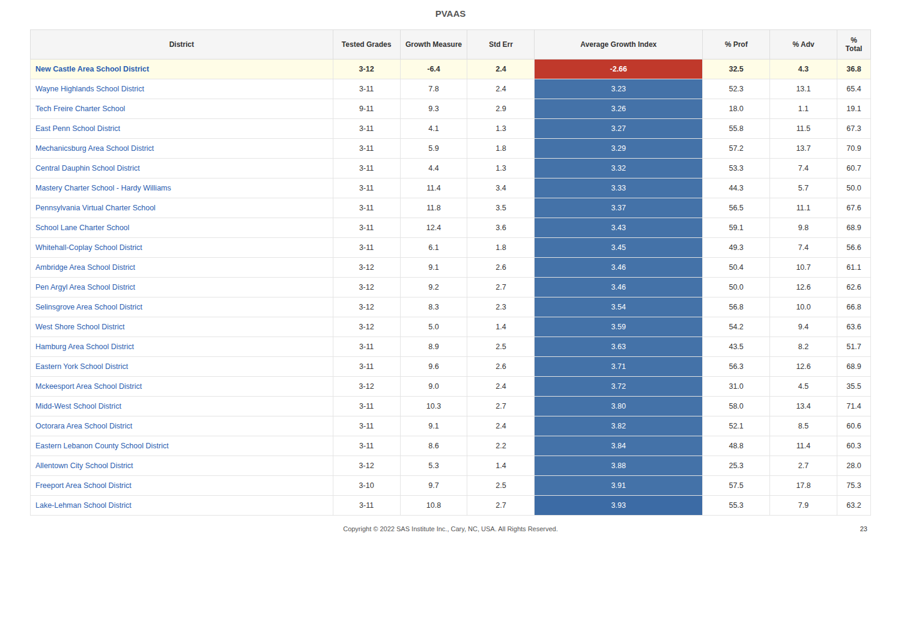PVAAS
| District | Tested Grades | Growth Measure | Std Err | Average Growth Index | % Prof | % Adv | % Total |
| --- | --- | --- | --- | --- | --- | --- | --- |
| New Castle Area School District | 3-12 | -6.4 | 2.4 | -2.66 | 32.5 | 4.3 | 36.8 |
| Wayne Highlands School District | 3-11 | 7.8 | 2.4 | 3.23 | 52.3 | 13.1 | 65.4 |
| Tech Freire Charter School | 9-11 | 9.3 | 2.9 | 3.26 | 18.0 | 1.1 | 19.1 |
| East Penn School District | 3-11 | 4.1 | 1.3 | 3.27 | 55.8 | 11.5 | 67.3 |
| Mechanicsburg Area School District | 3-11 | 5.9 | 1.8 | 3.29 | 57.2 | 13.7 | 70.9 |
| Central Dauphin School District | 3-11 | 4.4 | 1.3 | 3.32 | 53.3 | 7.4 | 60.7 |
| Mastery Charter School - Hardy Williams | 3-11 | 11.4 | 3.4 | 3.33 | 44.3 | 5.7 | 50.0 |
| Pennsylvania Virtual Charter School | 3-11 | 11.8 | 3.5 | 3.37 | 56.5 | 11.1 | 67.6 |
| School Lane Charter School | 3-11 | 12.4 | 3.6 | 3.43 | 59.1 | 9.8 | 68.9 |
| Whitehall-Coplay School District | 3-11 | 6.1 | 1.8 | 3.45 | 49.3 | 7.4 | 56.6 |
| Ambridge Area School District | 3-12 | 9.1 | 2.6 | 3.46 | 50.4 | 10.7 | 61.1 |
| Pen Argyl Area School District | 3-12 | 9.2 | 2.7 | 3.46 | 50.0 | 12.6 | 62.6 |
| Selinsgrove Area School District | 3-12 | 8.3 | 2.3 | 3.54 | 56.8 | 10.0 | 66.8 |
| West Shore School District | 3-12 | 5.0 | 1.4 | 3.59 | 54.2 | 9.4 | 63.6 |
| Hamburg Area School District | 3-11 | 8.9 | 2.5 | 3.63 | 43.5 | 8.2 | 51.7 |
| Eastern York School District | 3-11 | 9.6 | 2.6 | 3.71 | 56.3 | 12.6 | 68.9 |
| Mckeesport Area School District | 3-12 | 9.0 | 2.4 | 3.72 | 31.0 | 4.5 | 35.5 |
| Midd-West School District | 3-11 | 10.3 | 2.7 | 3.80 | 58.0 | 13.4 | 71.4 |
| Octorara Area School District | 3-11 | 9.1 | 2.4 | 3.82 | 52.1 | 8.5 | 60.6 |
| Eastern Lebanon County School District | 3-11 | 8.6 | 2.2 | 3.84 | 48.8 | 11.4 | 60.3 |
| Allentown City School District | 3-12 | 5.3 | 1.4 | 3.88 | 25.3 | 2.7 | 28.0 |
| Freeport Area School District | 3-10 | 9.7 | 2.5 | 3.91 | 57.5 | 17.8 | 75.3 |
| Lake-Lehman School District | 3-11 | 10.8 | 2.7 | 3.93 | 55.3 | 7.9 | 63.2 |
Copyright © 2022 SAS Institute Inc., Cary, NC, USA. All Rights Reserved. 23